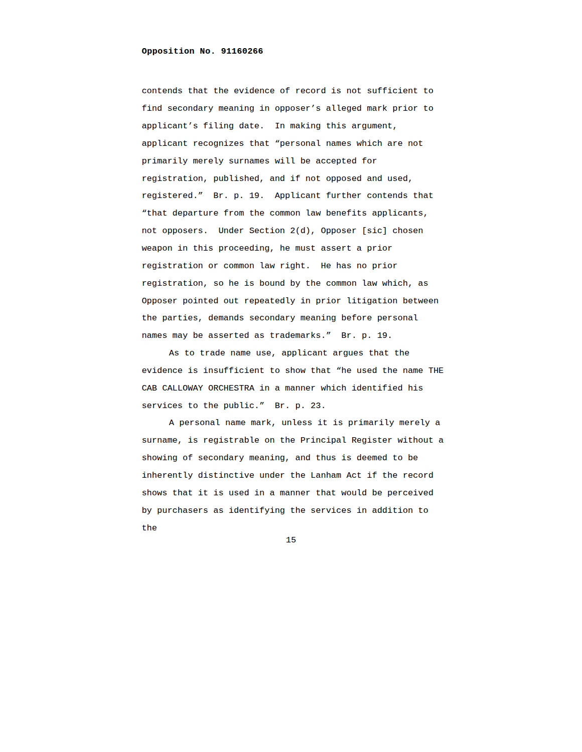Opposition No. 91160266
contends that the evidence of record is not sufficient to find secondary meaning in opposer’s alleged mark prior to applicant’s filing date. In making this argument, applicant recognizes that “personal names which are not primarily merely surnames will be accepted for registration, published, and if not opposed and used, registered.” Br. p. 19. Applicant further contends that “that departure from the common law benefits applicants, not opposers. Under Section 2(d), Opposer [sic] chosen weapon in this proceeding, he must assert a prior registration or common law right. He has no prior registration, so he is bound by the common law which, as Opposer pointed out repeatedly in prior litigation between the parties, demands secondary meaning before personal names may be asserted as trademarks.” Br. p. 19.
As to trade name use, applicant argues that the evidence is insufficient to show that “he used the name THE CAB CALLOWAY ORCHESTRA in a manner which identified his services to the public.” Br. p. 23.
A personal name mark, unless it is primarily merely a surname, is registrable on the Principal Register without a showing of secondary meaning, and thus is deemed to be inherently distinctive under the Lanham Act if the record shows that it is used in a manner that would be perceived by purchasers as identifying the services in addition to the
15